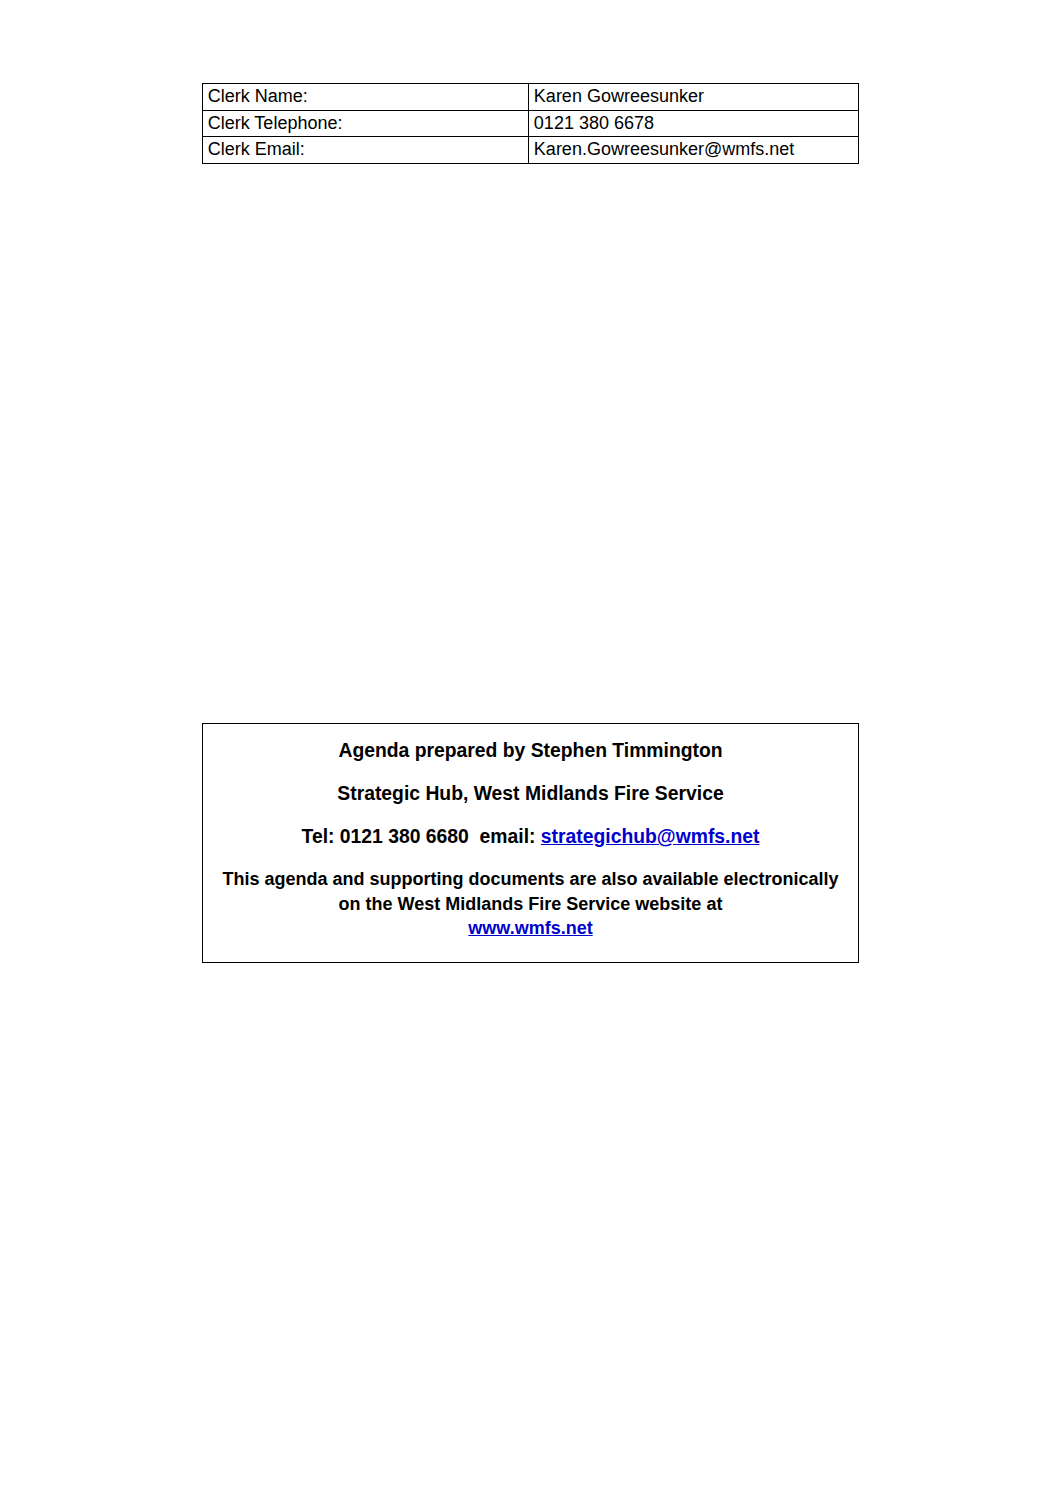| Clerk Name: | Karen Gowreesunker |
| Clerk Telephone: | 0121 380 6678 |
| Clerk Email: | Karen.Gowreesunker@wmfs.net |
Agenda prepared by Stephen Timmington
Strategic Hub, West Midlands Fire Service
Tel: 0121 380 6680 email: strategichub@wmfs.net
This agenda and supporting documents are also available electronically on the West Midlands Fire Service website at www.wmfs.net